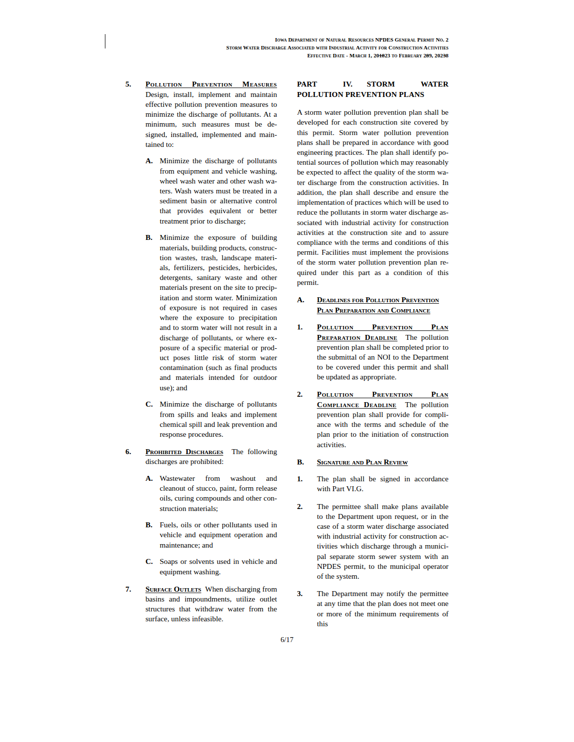Iowa Department of Natural Resources NPDES General Permit No. 2
Storm Water Discharge Associated with Industrial Activity for Construction Activities
Effective Date - March 1, 201823 to February 289, 20238
5.
Pollution Prevention Measures Design, install, implement and maintain effective pollution prevention measures to minimize the discharge of pollutants. At a minimum, such measures must be designed, installed, implemented and maintained to:
A.
Minimize the discharge of pollutants from equipment and vehicle washing, wheel wash water and other wash waters. Wash waters must be treated in a sediment basin or alternative control that provides equivalent or better treatment prior to discharge;
B.
Minimize the exposure of building materials, building products, construction wastes, trash, landscape materials, fertilizers, pesticides, herbicides, detergents, sanitary waste and other materials present on the site to precipitation and storm water. Minimization of exposure is not required in cases where the exposure to precipitation and to storm water will not result in a discharge of pollutants, or where exposure of a specific material or product poses little risk of storm water contamination (such as final products and materials intended for outdoor use); and
C.
Minimize the discharge of pollutants from spills and leaks and implement chemical spill and leak prevention and response procedures.
6.
Prohibited Discharges The following discharges are prohibited:
A.
Wastewater from washout and cleanout of stucco, paint, form release oils, curing compounds and other construction materials;
B.
Fuels, oils or other pollutants used in vehicle and equipment operation and maintenance; and
C.
Soaps or solvents used in vehicle and equipment washing.
7.
Surface Outlets When discharging from basins and impoundments, utilize outlet structures that withdraw water from the surface, unless infeasible.
PART IV. STORM WATER POLLUTION PREVENTION PLANS
A storm water pollution prevention plan shall be developed for each construction site covered by this permit. Storm water pollution prevention plans shall be prepared in accordance with good engineering practices. The plan shall identify potential sources of pollution which may reasonably be expected to affect the quality of the storm water discharge from the construction activities. In addition, the plan shall describe and ensure the implementation of practices which will be used to reduce the pollutants in storm water discharge associated with industrial activity for construction activities at the construction site and to assure compliance with the terms and conditions of this permit. Facilities must implement the provisions of the storm water pollution prevention plan required under this part as a condition of this permit.
A.
Deadlines for Pollution Prevention Plan Preparation and Compliance
1.
Pollution Prevention Plan Preparation Deadline The pollution prevention plan shall be completed prior to the submittal of an NOI to the Department to be covered under this permit and shall be updated as appropriate.
2.
Pollution Prevention Plan Compliance Deadline The pollution prevention plan shall provide for compliance with the terms and schedule of the plan prior to the initiation of construction activities.
B.
Signature and Plan Review
1.
The plan shall be signed in accordance with Part VI.G.
2.
The permittee shall make plans available to the Department upon request, or in the case of a storm water discharge associated with industrial activity for construction activities which discharge through a municipal separate storm sewer system with an NPDES permit, to the municipal operator of the system.
3.
The Department may notify the permittee at any time that the plan does not meet one or more of the minimum requirements of this
6/17